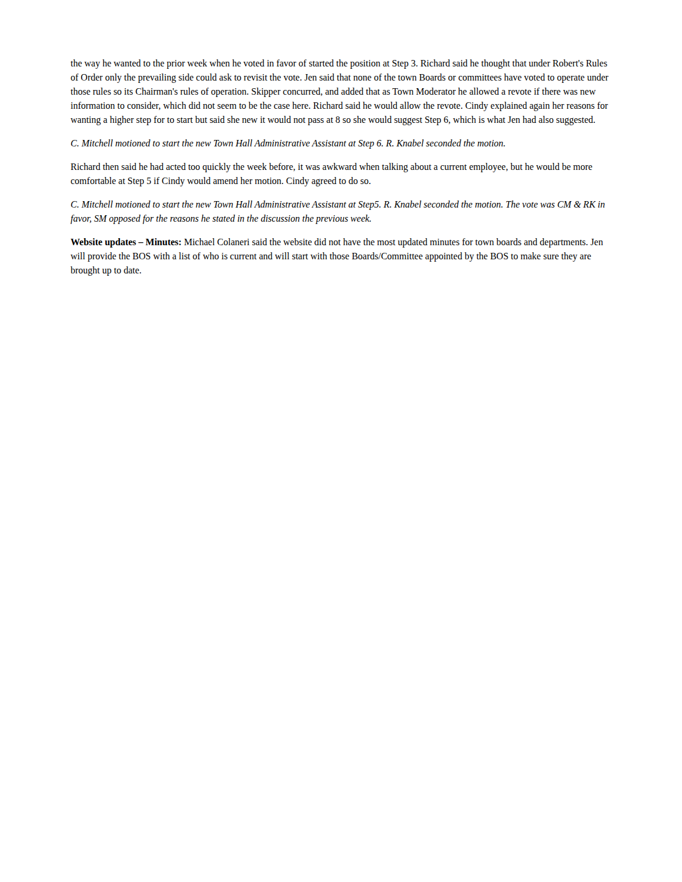the way he wanted to the prior week when he voted in favor of started the position at Step 3. Richard said he thought that under Robert's Rules of Order only the prevailing side could ask to revisit the vote. Jen said that none of the town Boards or committees have voted to operate under those rules so its Chairman's rules of operation. Skipper concurred, and added that as Town Moderator he allowed a revote if there was new information to consider, which did not seem to be the case here. Richard said he would allow the revote. Cindy explained again her reasons for wanting a higher step for to start but said she new it would not pass at 8 so she would suggest Step 6, which is what Jen had also suggested.
C. Mitchell motioned to start the new Town Hall Administrative Assistant at Step 6. R. Knabel seconded the motion.
Richard then said he had acted too quickly the week before, it was awkward when talking about a current employee, but he would be more comfortable at Step 5 if Cindy would amend her motion. Cindy agreed to do so.
C. Mitchell motioned to start the new Town Hall Administrative Assistant at Step5. R. Knabel seconded the motion. The vote was CM & RK in favor, SM opposed for the reasons he stated in the discussion the previous week.
Website updates – Minutes: Michael Colaneri said the website did not have the most updated minutes for town boards and departments. Jen will provide the BOS with a list of who is current and will start with those Boards/Committee appointed by the BOS to make sure they are brought up to date.